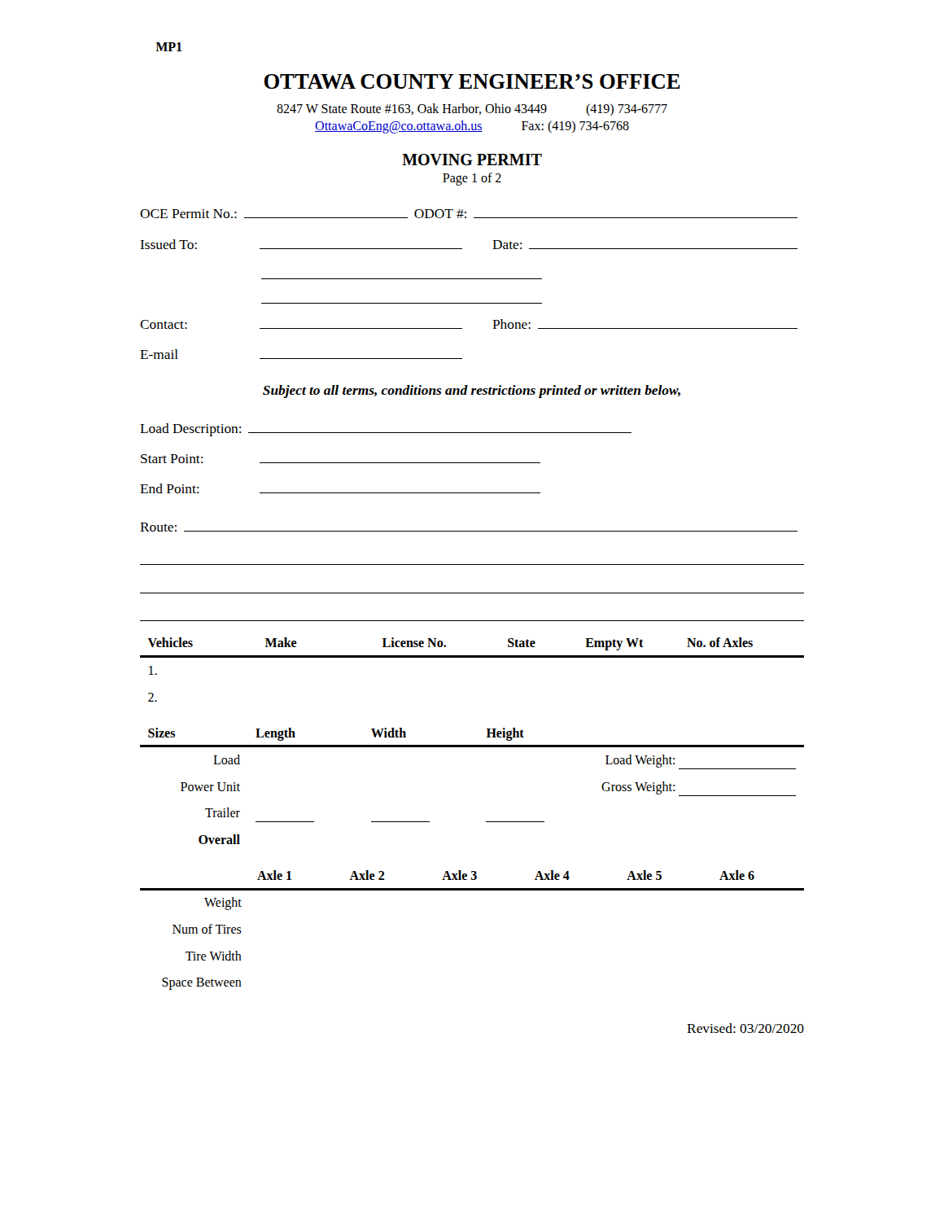MP1
OTTAWA COUNTY ENGINEER’S OFFICE
8247 W State Route #163, Oak Harbor, Ohio 43449 (419) 734-6777
OttawaCoEng@co.ottawa.oh.us Fax: (419) 734-6768
MOVING PERMIT
Page 1 of 2
OCE Permit No.: ODOT #:
Issued To: Date:
Contact: Phone:
E-mail
Subject to all terms, conditions and restrictions printed or written below,
Load Description:
Start Point:
End Point:
Route:
| Vehicles | Make | License No. | State | Empty Wt | No. of Axles |
| --- | --- | --- | --- | --- | --- |
| 1. | | | | | |
| 2. | | | | | |
| Sizes | Length | Width | Height | |
| --- | --- | --- | --- | --- |
| Load | | | | Load Weight: |
| Power Unit | | | | Gross Weight: |
| Trailer | | | | |
| Overall | | | | |
| | Axle 1 | Axle 2 | Axle 3 | Axle 4 | Axle 5 | Axle 6 |
| --- | --- | --- | --- | --- | --- | --- |
| Weight | | | | | | |
| Num of Tires | | | | | | |
| Tire Width | | | | | | |
| Space Between | | | | | | |
Revised: 03/20/2020